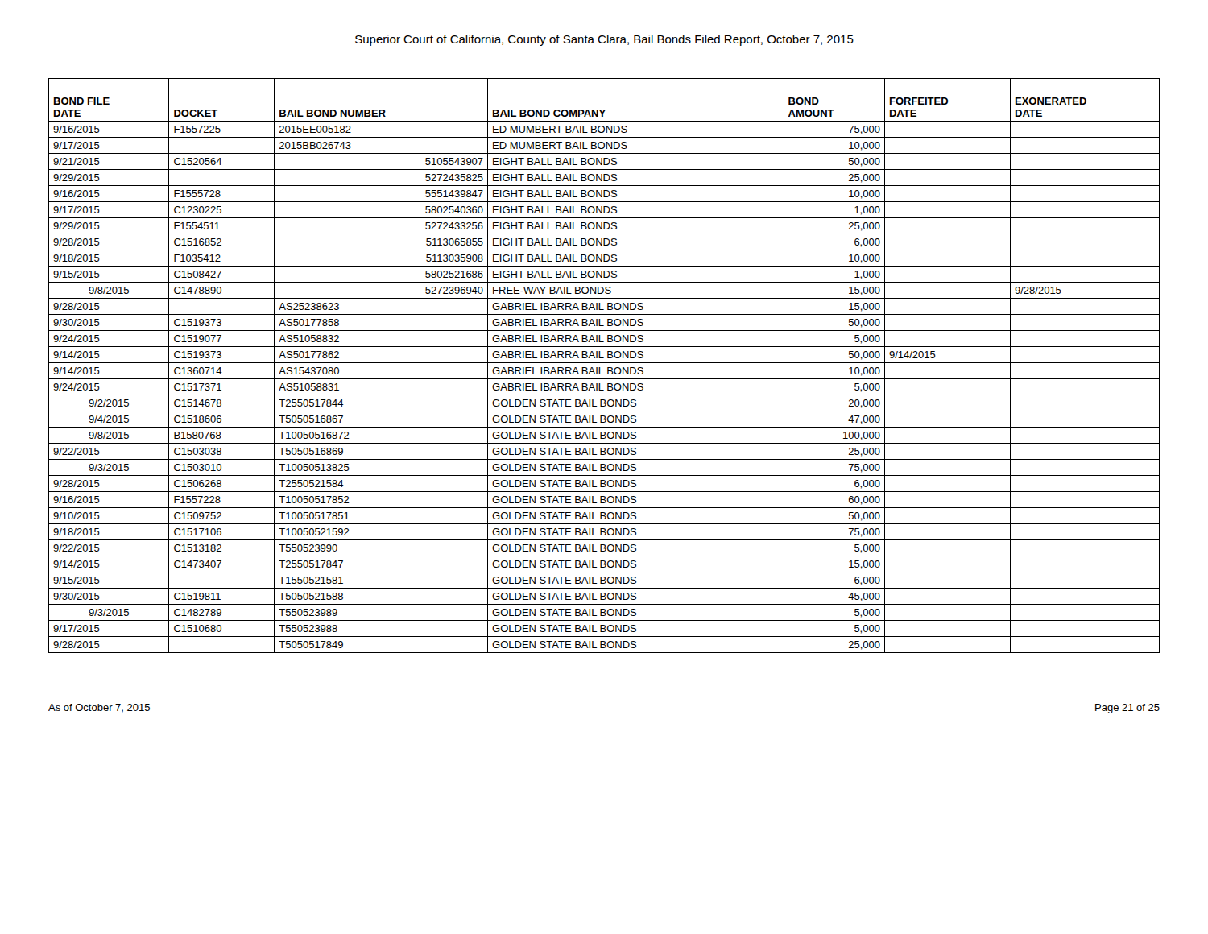Superior Court of California, County of Santa Clara, Bail Bonds Filed Report, October 7, 2015
| BOND FILE DATE | DOCKET | BAIL BOND NUMBER | BAIL BOND COMPANY | BOND AMOUNT | FORFEITED DATE | EXONERATED DATE |
| --- | --- | --- | --- | --- | --- | --- |
| 9/16/2015 | F1557225 | 2015EE005182 | ED MUMBERT BAIL BONDS | 75,000 | | |
| 9/17/2015 | | 2015BB026743 | ED MUMBERT BAIL BONDS | 10,000 | | |
| 9/21/2015 | C1520564 | 5105543907 | EIGHT BALL BAIL BONDS | 50,000 | | |
| 9/29/2015 | | 5272435825 | EIGHT BALL BAIL BONDS | 25,000 | | |
| 9/16/2015 | F1555728 | 5551439847 | EIGHT BALL BAIL BONDS | 10,000 | | |
| 9/17/2015 | C1230225 | 5802540360 | EIGHT BALL BAIL BONDS | 1,000 | | |
| 9/29/2015 | F1554511 | 5272433256 | EIGHT BALL BAIL BONDS | 25,000 | | |
| 9/28/2015 | C1516852 | 5113065855 | EIGHT BALL BAIL BONDS | 6,000 | | |
| 9/18/2015 | F1035412 | 5113035908 | EIGHT BALL BAIL BONDS | 10,000 | | |
| 9/15/2015 | C1508427 | 5802521686 | EIGHT BALL BAIL BONDS | 1,000 | | |
| 9/8/2015 | C1478890 | 5272396940 | FREE-WAY BAIL BONDS | 15,000 | | 9/28/2015 |
| 9/28/2015 | | AS25238623 | GABRIEL IBARRA BAIL BONDS | 15,000 | | |
| 9/30/2015 | C1519373 | AS50177858 | GABRIEL IBARRA BAIL BONDS | 50,000 | | |
| 9/24/2015 | C1519077 | AS51058832 | GABRIEL IBARRA BAIL BONDS | 5,000 | | |
| 9/14/2015 | C1519373 | AS50177862 | GABRIEL IBARRA BAIL BONDS | 50,000 | 9/14/2015 | |
| 9/14/2015 | C1360714 | AS15437080 | GABRIEL IBARRA BAIL BONDS | 10,000 | | |
| 9/24/2015 | C1517371 | AS51058831 | GABRIEL IBARRA BAIL BONDS | 5,000 | | |
| 9/2/2015 | C1514678 | T2550517844 | GOLDEN STATE BAIL BONDS | 20,000 | | |
| 9/4/2015 | C1518606 | T5050516867 | GOLDEN STATE BAIL BONDS | 47,000 | | |
| 9/8/2015 | B1580768 | T10050516872 | GOLDEN STATE BAIL BONDS | 100,000 | | |
| 9/22/2015 | C1503038 | T5050516869 | GOLDEN STATE BAIL BONDS | 25,000 | | |
| 9/3/2015 | C1503010 | T10050513825 | GOLDEN STATE BAIL BONDS | 75,000 | | |
| 9/28/2015 | C1506268 | T2550521584 | GOLDEN STATE BAIL BONDS | 6,000 | | |
| 9/16/2015 | F1557228 | T10050517852 | GOLDEN STATE BAIL BONDS | 60,000 | | |
| 9/10/2015 | C1509752 | T10050517851 | GOLDEN STATE BAIL BONDS | 50,000 | | |
| 9/18/2015 | C1517106 | T10050521592 | GOLDEN STATE BAIL BONDS | 75,000 | | |
| 9/22/2015 | C1513182 | T550523990 | GOLDEN STATE BAIL BONDS | 5,000 | | |
| 9/14/2015 | C1473407 | T2550517847 | GOLDEN STATE BAIL BONDS | 15,000 | | |
| 9/15/2015 | | T1550521581 | GOLDEN STATE BAIL BONDS | 6,000 | | |
| 9/30/2015 | C1519811 | T5050521588 | GOLDEN STATE BAIL BONDS | 45,000 | | |
| 9/3/2015 | C1482789 | T550523989 | GOLDEN STATE BAIL BONDS | 5,000 | | |
| 9/17/2015 | C1510680 | T550523988 | GOLDEN STATE BAIL BONDS | 5,000 | | |
| 9/28/2015 | | T5050517849 | GOLDEN STATE BAIL BONDS | 25,000 | | |
As of October 7, 2015 Page 21 of 25